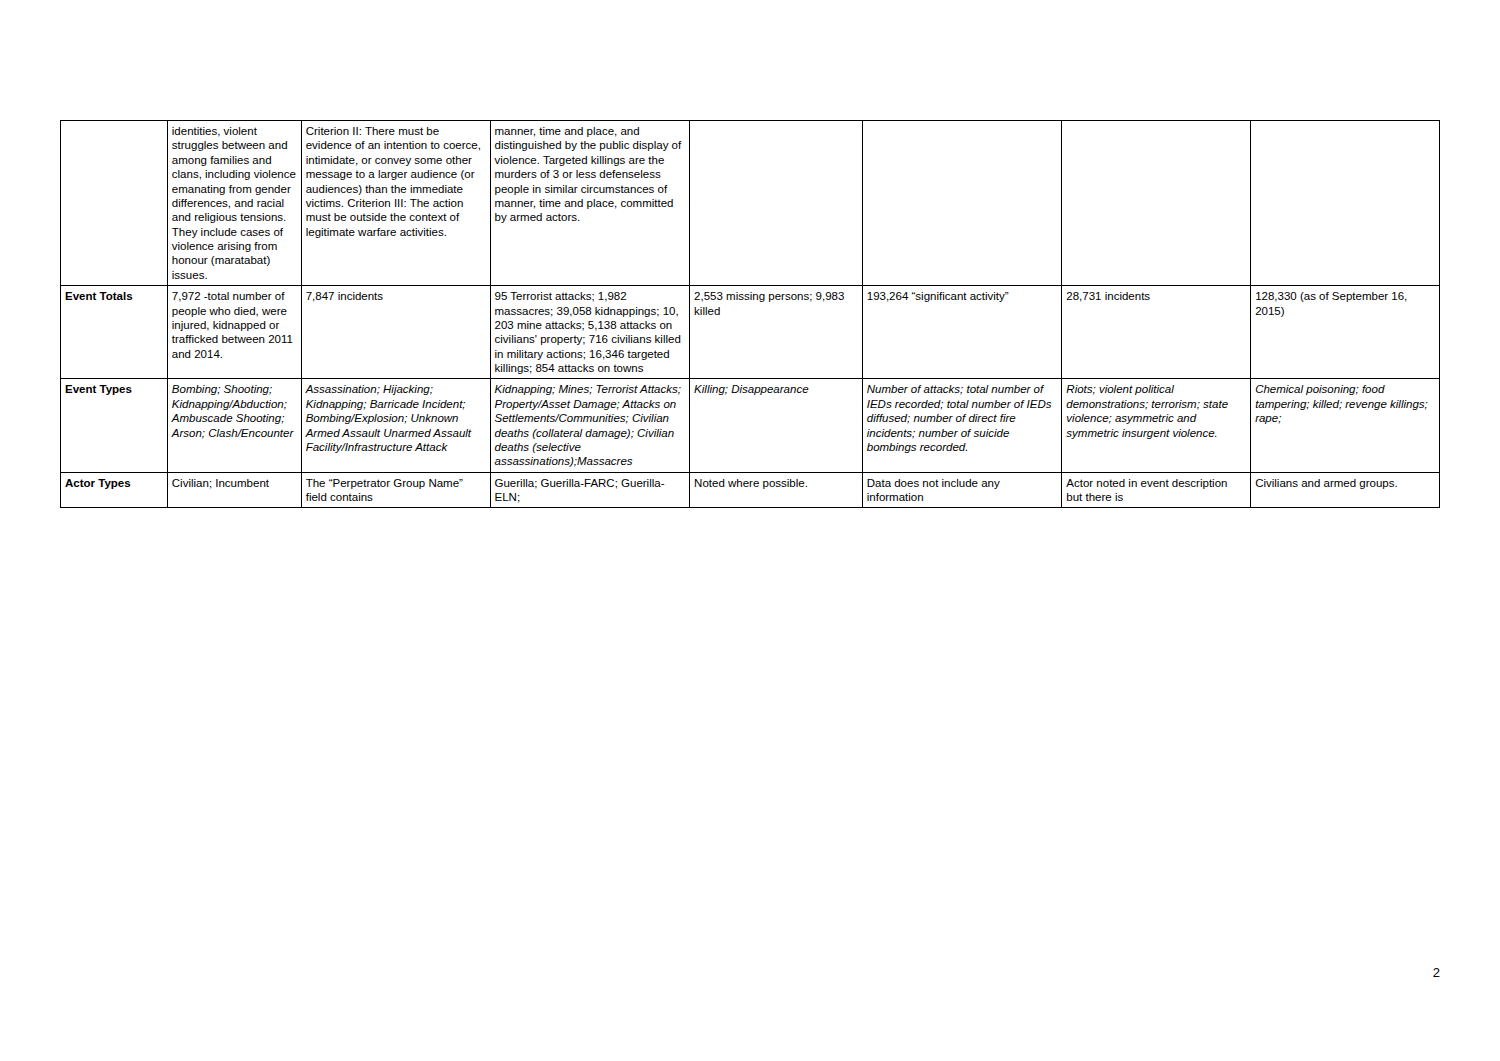| | identities, violent struggles between and among families and clans, including violence emanating from gender differences, and racial and religious tensions. They include cases of violence arising from honour (maratabat) issues. | Criterion II: There must be evidence of an intention to coerce, intimidate, or convey some other message to a larger audience (or audiences) than the immediate victims. Criterion III: The action must be outside the context of legitimate warfare activities. | manner, time and place, and distinguished by the public display of violence. Targeted killings are the murders of 3 or less defenseless people in similar circumstances of manner, time and place, committed by armed actors. | | | | |
| Event Totals | 7,972 -total number of people who died, were injured, kidnapped or trafficked between 2011 and 2014. | 7,847 incidents | 95 Terrorist attacks; 1,982 massacres; 39,058 kidnappings; 10, 203 mine attacks; 5,138 attacks on civilians' property; 716 civilians killed in military actions; 16,346 targeted killings; 854 attacks on towns | 2,553 missing persons; 9,983 killed | 193,264 “significant activity” | 28,731 incidents | 128,330 (as of September 16, 2015) |
| Event Types | Bombing; Shooting; Kidnapping/Abduction; Ambuscade Shooting; Arson; Clash/Encounter | Assassination; Hijacking; Kidnapping; Barricade Incident; Bombing/Explosion; Unknown Armed Assault Unarmed Assault Facility/Infrastructure Attack | Kidnapping; Mines; Terrorist Attacks; Property/Asset Damage; Attacks on Settlements/Communities; Civilian deaths (collateral damage); Civilian deaths (selective assassinations);Massacres | Killing; Disappearance | Number of attacks; total number of IEDs recorded; total number of IEDs diffused; number of direct fire incidents; number of suicide bombings recorded. | Riots; violent political demonstrations; terrorism; state violence; asymmetric and symmetric insurgent violence. | Chemical poisoning; food tampering; killed; revenge killings; rape; |
| Actor Types | Civilian; Incumbent | The “Perpetrator Group Name” field contains | Guerilla; Guerilla-FARC; Guerilla-ELN; | Noted where possible. | Data does not include any information | Actor noted in event description but there is | Civilians and armed groups. |
2